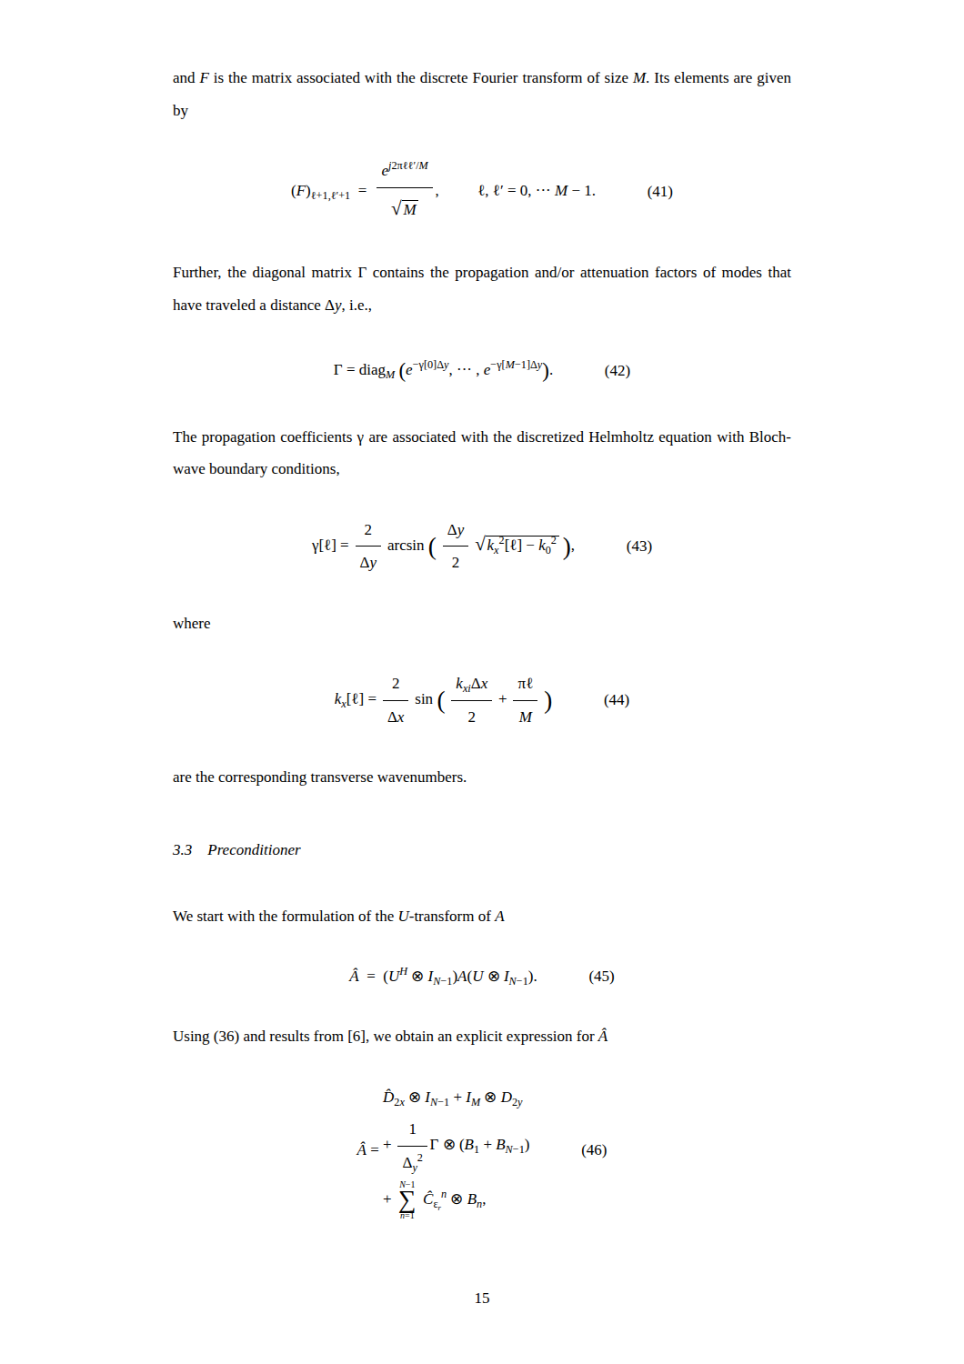and F is the matrix associated with the discrete Fourier transform of size M. Its elements are given by
(F)ℓ+1,ℓ′+1 = ej2πℓℓ′/M√M,    ℓ, ℓ′ = 0, ··· M − 1.
(41)
Further, the diagonal matrix Γ contains the propagation and/or attenuation factors of modes that have traveled a distance Δy, i.e.,
Γ = diagM (e−γ[0]Δy, ··· , e−γ[M−1]Δy).
(42)
The propagation coefficients γ are associated with the discretized Helmholtz equation with Bloch-wave boundary conditions,
γ[ℓ] = 2 Δy arcsin ( Δy 2 √kx2[ℓ] − k02 ),
(43)
where
kx[ℓ] = 2 Δx sin ( kxiΔx 2 + πℓ M )
(44)
are the corresponding transverse wavenumbers.
3.3 Preconditioner
We start with the formulation of the U-transform of A
Â = (UH ⊗ IN−1)A(U ⊗ IN−1).
(45)
Using (36) and results from [6], we obtain an explicit expression for Â
Â =
D̂2x ⊗ IN−1 + IM ⊗ D2y
+ 1 Δy2 Γ ⊗ (B1 + BN−1)
+ N−1∑n=1 Ĉεrn ⊗ Bn,
(46)
15